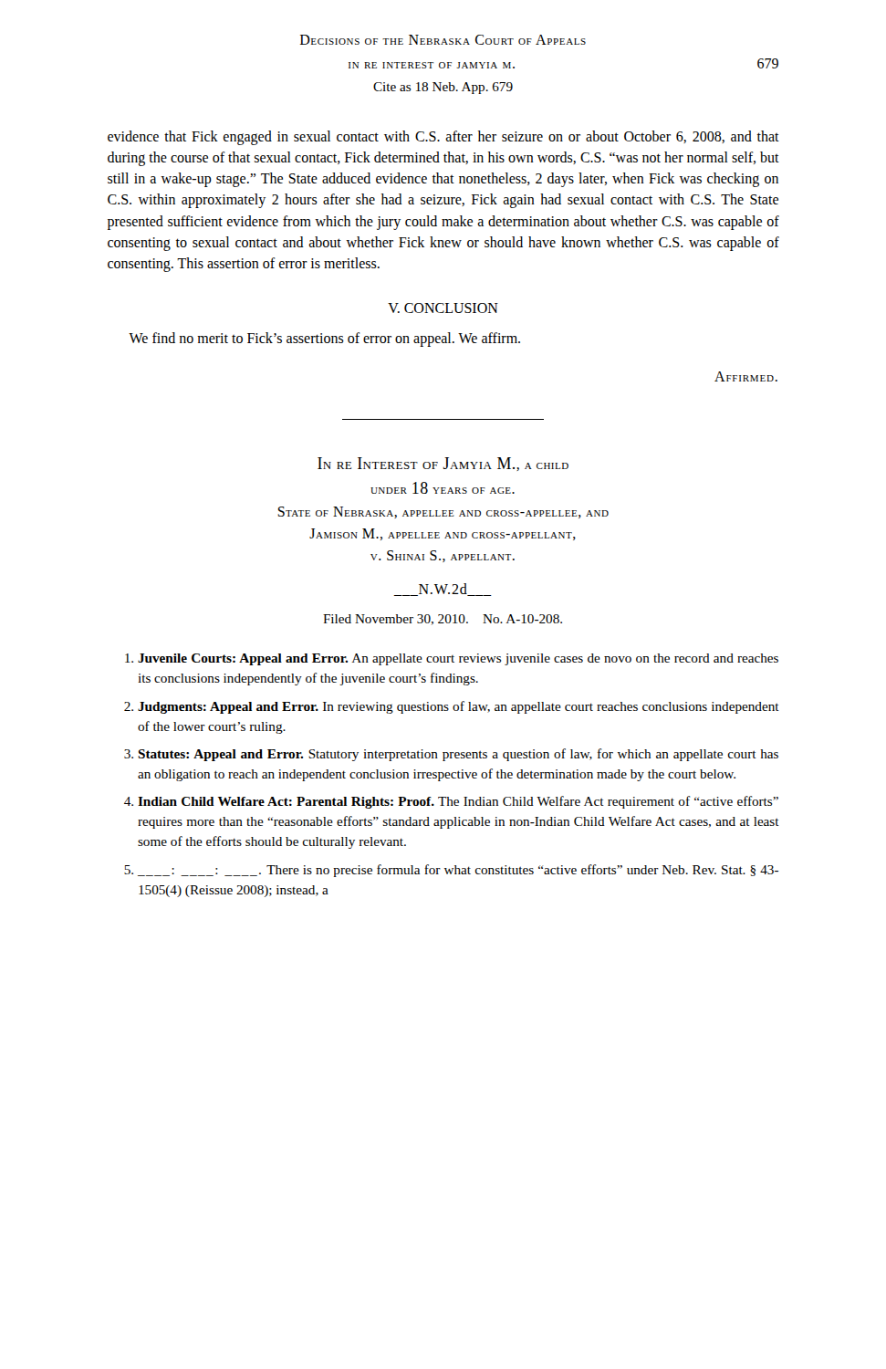Decisions of the Nebraska Court of Appeals
679in re interest of jamyia m.
Cite as 18 Neb. App. 679
evidence that Fick engaged in sexual contact with C.S. after her seizure on or about October 6, 2008, and that during the course of that sexual contact, Fick determined that, in his own words, C.S. “was not her normal self, but still in a wake-up stage.” The State adduced evidence that nonetheless, 2 days later, when Fick was checking on C.S. within approximately 2 hours after she had a seizure, Fick again had sexual contact with C.S. The State presented sufficient evidence from which the jury could make a determination about whether C.S. was capable of consenting to sexual contact and about whether Fick knew or should have known whether C.S. was capable of consenting. This assertion of error is meritless.
V. CONCLUSION
We find no merit to Fick’s assertions of error on appeal. We affirm.
Affirmed.
In re Interest of Jamyia M., a child
under 18 years of age.
State of Nebraska, appellee and cross-appellee, and
Jamison M., appellee and cross-appellant,
v. Shinai S., appellant.
___N.W.2d___
Filed November 30, 2010. No. A-10-208.
Juvenile Courts: Appeal and Error. An appellate court reviews juvenile cases de novo on the record and reaches its conclusions independently of the juvenile court’s findings.
Judgments: Appeal and Error. In reviewing questions of law, an appellate court reaches conclusions independent of the lower court’s ruling.
Statutes: Appeal and Error. Statutory interpretation presents a question of law, for which an appellate court has an obligation to reach an independent conclusion irrespective of the determination made by the court below.
Indian Child Welfare Act: Parental Rights: Proof. The Indian Child Welfare Act requirement of “active efforts” requires more than the “reasonable efforts” standard applicable in non-Indian Child Welfare Act cases, and at least some of the efforts should be culturally relevant.
____: ____: ____. There is no precise formula for what constitutes “active efforts” under Neb. Rev. Stat. § 43-1505(4) (Reissue 2008); instead, a